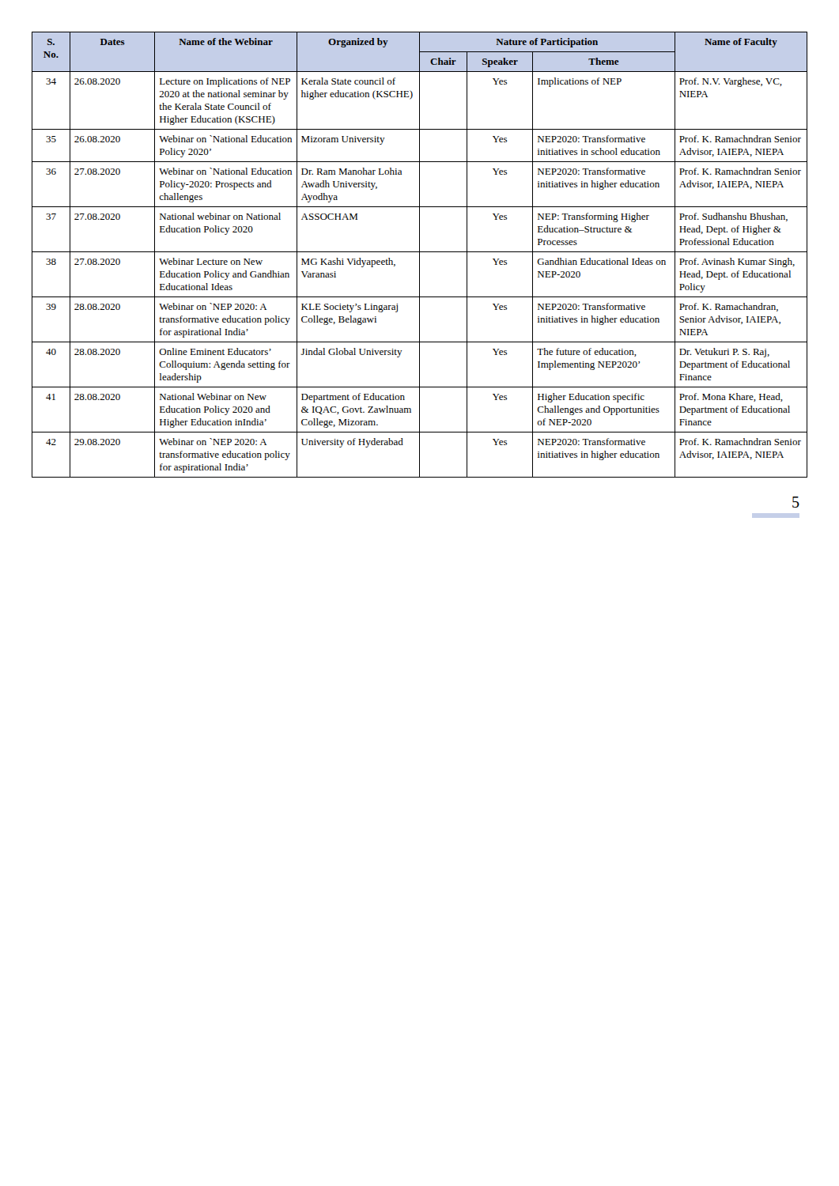| S. No. | Dates | Name of the Webinar | Organized by | Nature of Participation | Name of Faculty |
| --- | --- | --- | --- | --- | --- |
| Chair | Speaker | Theme |
| 34 | 26.08.2020 | Lecture on Implications of NEP 2020 at the national seminar by the Kerala State Council of Higher Education (KSCHE) | Kerala State council of higher education (KSCHE) | | Yes | Implications of NEP | Prof. N.V. Varghese, VC, NIEPA |
| 35 | 26.08.2020 | Webinar on `National Education Policy 2020’ | Mizoram University | | Yes | NEP2020: Transformative initiatives in school education | Prof. K. Ramachndran Senior Advisor, IAIEPA, NIEPA |
| 36 | 27.08.2020 | Webinar on `National Education Policy-2020: Prospects and challenges | Dr. Ram Manohar Lohia Awadh University, Ayodhya | | Yes | NEP2020: Transformative initiatives in higher education | Prof. K. Ramachndran Senior Advisor, IAIEPA, NIEPA |
| 37 | 27.08.2020 | National webinar on National Education Policy 2020 | ASSOCHAM | | Yes | NEP: Transforming Higher Education–Structure & Processes | Prof. Sudhanshu Bhushan, Head, Dept. of Higher & Professional Education |
| 38 | 27.08.2020 | Webinar Lecture on New Education Policy and Gandhian Educational Ideas | MG Kashi Vidyapeeth, Varanasi | | Yes | Gandhian Educational Ideas on NEP-2020 | Prof. Avinash Kumar Singh, Head, Dept. of Educational Policy |
| 39 | 28.08.2020 | Webinar on `NEP 2020: A transformative education policy for aspirational India’ | KLE Society’s Lingaraj College, Belagawi | | Yes | NEP2020: Transformative initiatives in higher education | Prof. K. Ramachandran, Senior Advisor, IAIEPA, NIEPA |
| 40 | 28.08.2020 | Online Eminent Educators’ Colloquium: Agenda setting for leadership | Jindal Global University | | Yes | The future of education, Implementing NEP2020’ | Dr. Vetukuri P. S. Raj, Department of Educational Finance |
| 41 | 28.08.2020 | National Webinar on New Education Policy 2020 and Higher Education inIndia’ | Department of Education & IQAC, Govt. Zawlnuam College, Mizoram. | | Yes | Higher Education specific Challenges and Opportunities of NEP-2020 | Prof. Mona Khare, Head, Department of Educational Finance |
| 42 | 29.08.2020 | Webinar on `NEP 2020: A transformative education policy for aspirational India’ | University of Hyderabad | | Yes | NEP2020: Transformative initiatives in higher education | Prof. K. Ramachndran Senior Advisor, IAIEPA, NIEPA |
5